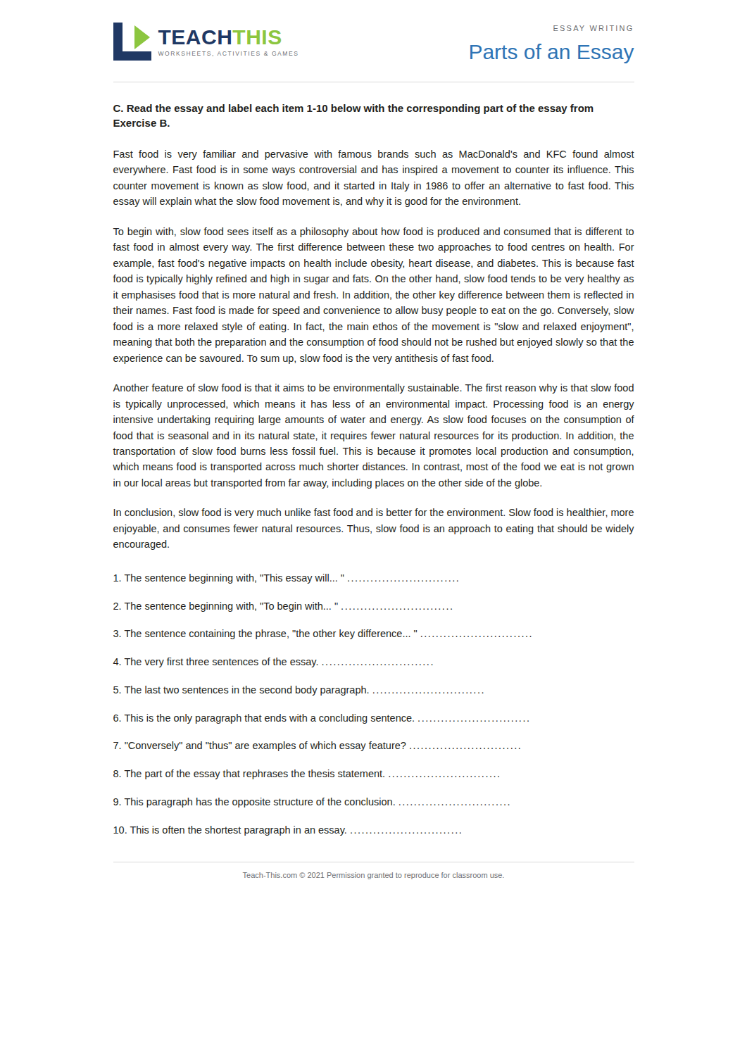TEACH THIS
Worksheets, Activities & Games
Essay Writing
Parts of an Essay
C. Read the essay and label each item 1-10 below with the corresponding part of the essay from Exercise B.
Fast food is very familiar and pervasive with famous brands such as MacDonald's and KFC found almost everywhere. Fast food is in some ways controversial and has inspired a movement to counter its influence. This counter movement is known as slow food, and it started in Italy in 1986 to offer an alternative to fast food. This essay will explain what the slow food movement is, and why it is good for the environment.
To begin with, slow food sees itself as a philosophy about how food is produced and consumed that is different to fast food in almost every way. The first difference between these two approaches to food centres on health. For example, fast food's negative impacts on health include obesity, heart disease, and diabetes. This is because fast food is typically highly refined and high in sugar and fats. On the other hand, slow food tends to be very healthy as it emphasises food that is more natural and fresh. In addition, the other key difference between them is reflected in their names. Fast food is made for speed and convenience to allow busy people to eat on the go. Conversely, slow food is a more relaxed style of eating. In fact, the main ethos of the movement is "slow and relaxed enjoyment", meaning that both the preparation and the consumption of food should not be rushed but enjoyed slowly so that the experience can be savoured. To sum up, slow food is the very antithesis of fast food.
Another feature of slow food is that it aims to be environmentally sustainable. The first reason why is that slow food is typically unprocessed, which means it has less of an environmental impact. Processing food is an energy intensive undertaking requiring large amounts of water and energy. As slow food focuses on the consumption of food that is seasonal and in its natural state, it requires fewer natural resources for its production. In addition, the transportation of slow food burns less fossil fuel. This is because it promotes local production and consumption, which means food is transported across much shorter distances. In contrast, most of the food we eat is not grown in our local areas but transported from far away, including places on the other side of the globe.
In conclusion, slow food is very much unlike fast food and is better for the environment. Slow food is healthier, more enjoyable, and consumes fewer natural resources. Thus, slow food is an approach to eating that should be widely encouraged.
The sentence beginning with, "This essay will... " .............................
The sentence beginning with, "To begin with... " .............................
The sentence containing the phrase, "the other key difference... " .............................
The very first three sentences of the essay. .............................
The last two sentences in the second body paragraph. .............................
This is the only paragraph that ends with a concluding sentence. .............................
"Conversely" and "thus" are examples of which essay feature? .............................
The part of the essay that rephrases the thesis statement. .............................
This paragraph has the opposite structure of the conclusion. .............................
This is often the shortest paragraph in an essay. .............................
Teach-This.com © 2021 Permission granted to reproduce for classroom use.